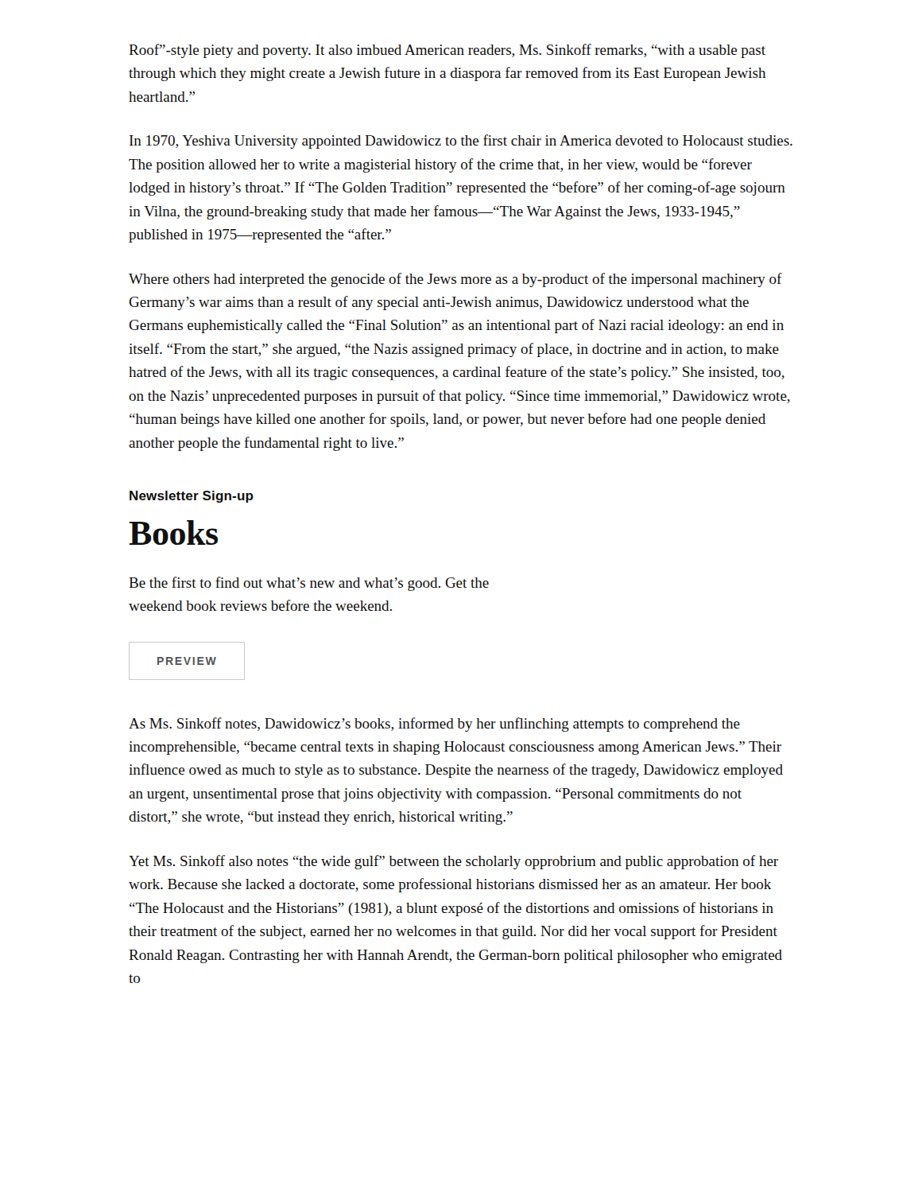Roof”-style piety and poverty. It also imbued American readers, Ms. Sinkoff remarks, “with a usable past through which they might create a Jewish future in a diaspora far removed from its East European Jewish heartland.”
In 1970, Yeshiva University appointed Dawidowicz to the first chair in America devoted to Holocaust studies. The position allowed her to write a magisterial history of the crime that, in her view, would be “forever lodged in history’s throat.” If “The Golden Tradition” represented the “before” of her coming-of-age sojourn in Vilna, the ground-breaking study that made her famous—“The War Against the Jews, 1933-1945,” published in 1975—represented the “after.”
Where others had interpreted the genocide of the Jews more as a by-product of the impersonal machinery of Germany’s war aims than a result of any special anti-Jewish animus, Dawidowicz understood what the Germans euphemistically called the “Final Solution” as an intentional part of Nazi racial ideology: an end in itself. “From the start,” she argued, “the Nazis assigned primacy of place, in doctrine and in action, to make hatred of the Jews, with all its tragic consequences, a cardinal feature of the state’s policy.” She insisted, too, on the Nazis’ unprecedented purposes in pursuit of that policy. “Since time immemorial,” Dawidowicz wrote, “human beings have killed one another for spoils, land, or power, but never before had one people denied another people the fundamental right to live.”
Newsletter Sign-up
Books
Be the first to find out what’s new and what’s good. Get the
weekend book reviews before the weekend.
Preview
As Ms. Sinkoff notes, Dawidowicz’s books, informed by her unflinching attempts to comprehend the incomprehensible, “became central texts in shaping Holocaust consciousness among American Jews.” Their influence owed as much to style as to substance. Despite the nearness of the tragedy, Dawidowicz employed an urgent, unsentimental prose that joins objectivity with compassion. “Personal commitments do not distort,” she wrote, “but instead they enrich, historical writing.”
Yet Ms. Sinkoff also notes “the wide gulf” between the scholarly opprobrium and public approbation of her work. Because she lacked a doctorate, some professional historians dismissed her as an amateur. Her book “The Holocaust and the Historians” (1981), a blunt exposé of the distortions and omissions of historians in their treatment of the subject, earned her no welcomes in that guild. Nor did her vocal support for President Ronald Reagan. Contrasting her with Hannah Arendt, the German-born political philosopher who emigrated to